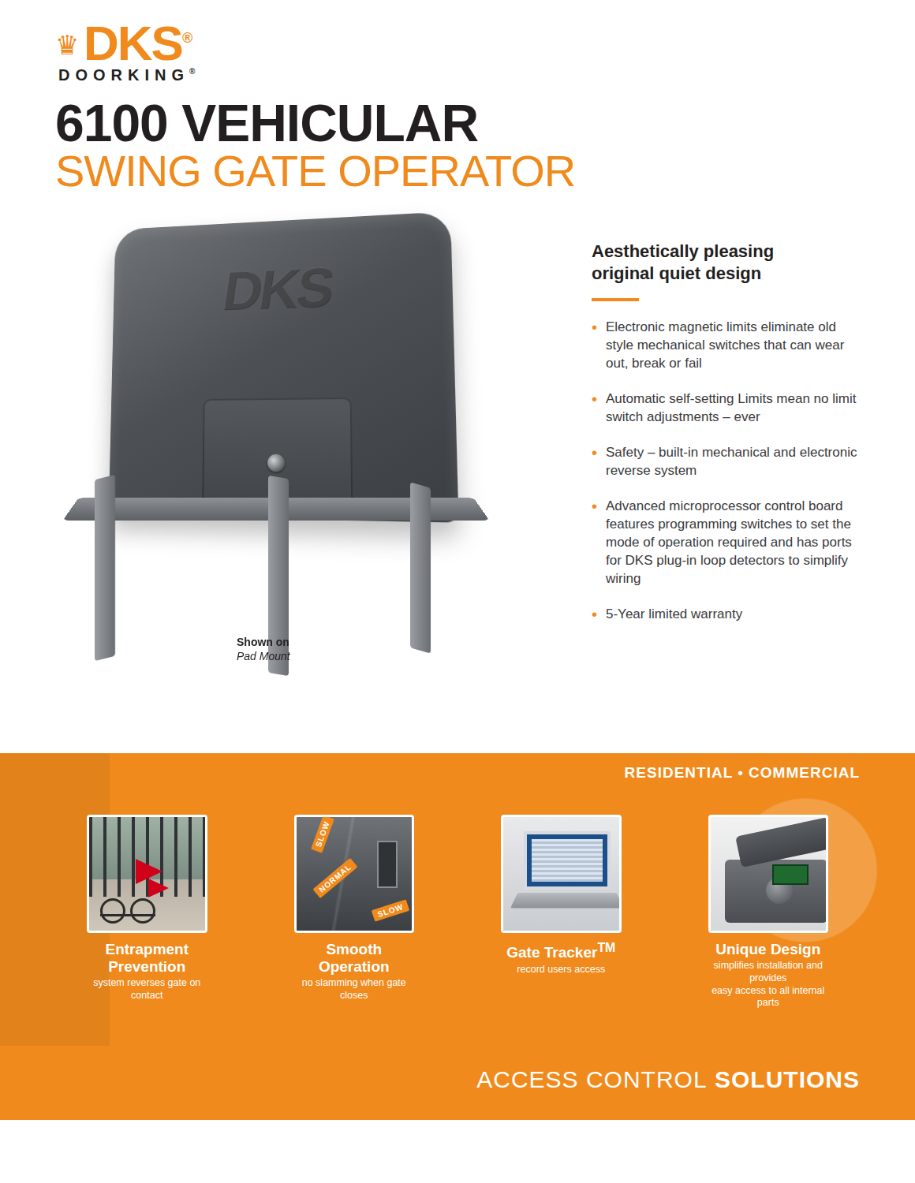♛ DKS®
DOORKING®
6100 VEHICULAR
SWING GATE OPERATOR
Shown on
Pad Mount
Aesthetically pleasing
original quiet design
Electronic magnetic limits eliminate old style mechanical switches that can wear out, break or fail
Automatic self-setting Limits mean no limit switch adjustments – ever
Safety – built-in mechanical and electronic reverse system
Advanced microprocessor control board features programming switches to set the mode of operation required and has ports for DKS plug-in loop detectors to simplify wiring
5-Year limited warranty
RESIDENTIAL • COMMERCIAL
Entrapment Prevention
system reverses gate on contact
SLOW NORMAL SLOW
Smooth Operation
no slamming when gate closes
Gate TrackerTM
record users access
Unique Design
simplifies installation and provides
easy access to all internal parts
ACCESS CONTROL SOLUTIONS